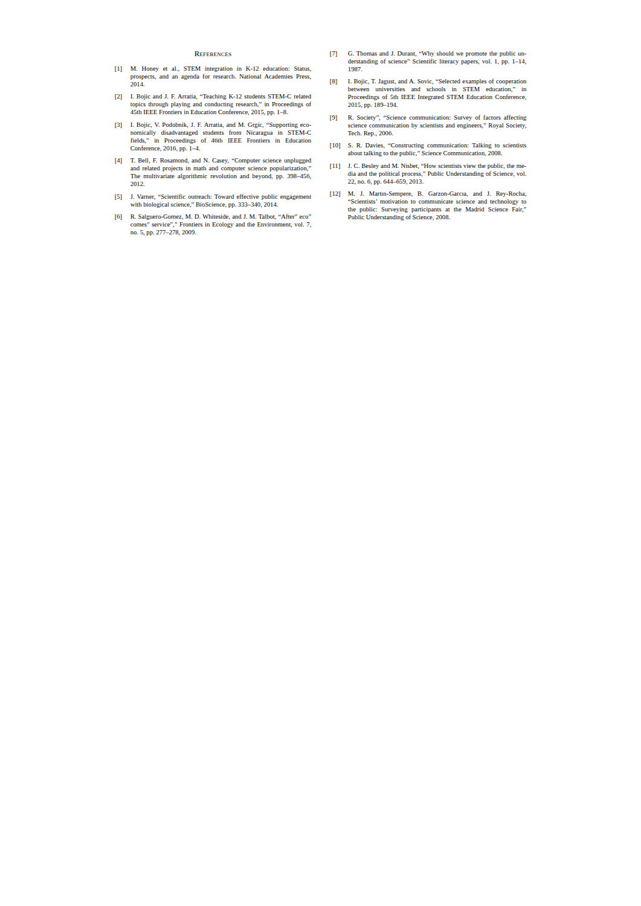References
[1] M. Honey et al., STEM integration in K-12 education: Status, prospects, and an agenda for research. National Academies Press, 2014.
[2] I. Bojic and J. F. Arratia, “Teaching K-12 students STEM-C related topics through playing and conducting research,” in Proceedings of 45th IEEE Frontiers in Education Conference, 2015, pp. 1–8.
[3] I. Bojic, V. Podobnik, J. F. Arratia, and M. Grgic, “Supporting economically disadvantaged students from Nicaragua in STEM-C fields,” in Proceedings of 46th IEEE Frontiers in Education Conference, 2016, pp. 1–4.
[4] T. Bell, F. Rosamond, and N. Casey, “Computer science unplugged and related projects in math and computer science popularization,” The multivariate algorithmic revolution and beyond, pp. 398–456, 2012.
[5] J. Varner, “Scientific outreach: Toward effective public engagement with biological science,” BioScience, pp. 333–340, 2014.
[6] R. Salguero-Gomez, M. D. Whiteside, and J. M. Talbot, “After” eco” comes” service”,” Frontiers in Ecology and the Environment, vol. 7, no. 5, pp. 277–278, 2009.
[7] G. Thomas and J. Durant, “Why should we promote the public understanding of science” Scientific literacy papers, vol. 1, pp. 1–14, 1987.
[8] I. Bojic, T. Jagust, and A. Sovic, “Selected examples of cooperation between universities and schools in STEM education,” in Proceedings of 5th IEEE Integrated STEM Education Conference, 2015, pp. 189–194.
[9] R. Society”, “Science communication: Survey of factors affecting science communication by scientists and engineers,” Royal Society, Tech. Rep., 2006.
[10] S. R. Davies, “Constructing communication: Talking to scientists about talking to the public,” Science Communication, 2008.
[11] J. C. Besley and M. Nisbet, “How scientists view the public, the media and the political process,” Public Understanding of Science, vol. 22, no. 6, pp. 644–659, 2013.
[12] M. J. Martın-Sempere, B. Garzon-Garcıa, and J. Rey-Rocha, “Scientists’ motivation to communicate science and technology to the public: Surveying participants at the Madrid Science Fair,” Public Understanding of Science, 2008.